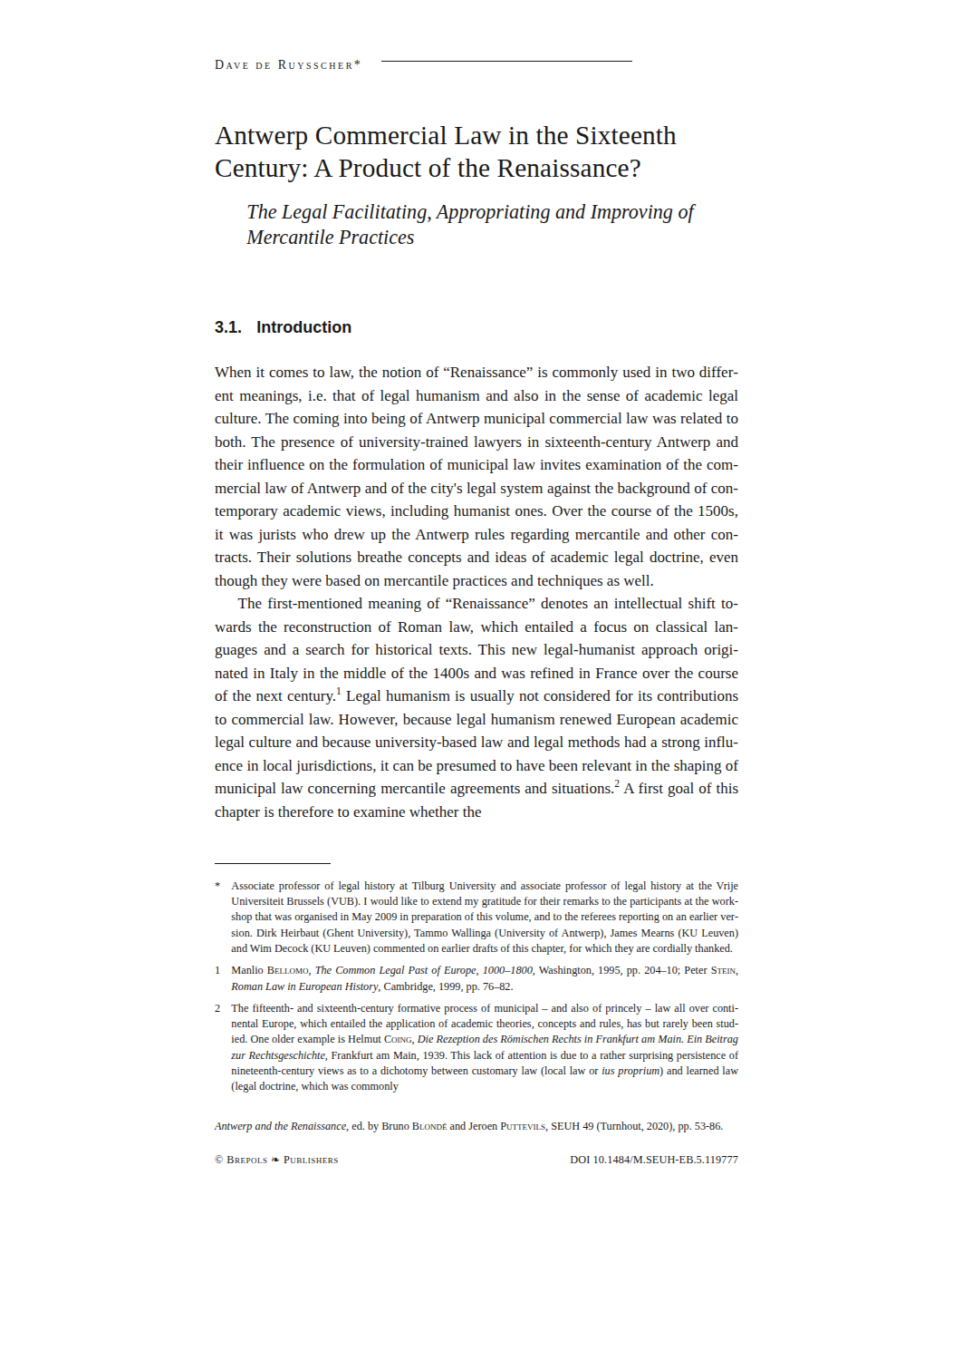Dave de Ruysscher*
Antwerp Commercial Law in the Sixteenth Century: A Product of the Renaissance?
The Legal Facilitating, Appropriating and Improving of Mercantile Practices
3.1. Introduction
When it comes to law, the notion of “Renaissance” is commonly used in two different meanings, i.e. that of legal humanism and also in the sense of academic legal culture. The coming into being of Antwerp municipal commercial law was related to both. The presence of university-trained lawyers in sixteenth-century Antwerp and their influence on the formulation of municipal law invites examination of the commercial law of Antwerp and of the city's legal system against the background of contemporary academic views, including humanist ones. Over the course of the 1500s, it was jurists who drew up the Antwerp rules regarding mercantile and other contracts. Their solutions breathe concepts and ideas of academic legal doctrine, even though they were based on mercantile practices and techniques as well.
The first-mentioned meaning of “Renaissance” denotes an intellectual shift towards the reconstruction of Roman law, which entailed a focus on classical languages and a search for historical texts. This new legal-humanist approach originated in Italy in the middle of the 1400s and was refined in France over the course of the next century.1 Legal humanism is usually not considered for its contributions to commercial law. However, because legal humanism renewed European academic legal culture and because university-based law and legal methods had a strong influence in local jurisdictions, it can be presumed to have been relevant in the shaping of municipal law concerning mercantile agreements and situations.2 A first goal of this chapter is therefore to examine whether the
*
Associate professor of legal history at Tilburg University and associate professor of legal history at the Vrije Universiteit Brussels (VUB). I would like to extend my gratitude for their remarks to the participants at the workshop that was organised in May 2009 in preparation of this volume, and to the referees reporting on an earlier version. Dirk Heirbaut (Ghent University), Tammo Wallinga (University of Antwerp), James Mearns (KU Leuven) and Wim Decock (KU Leuven) commented on earlier drafts of this chapter, for which they are cordially thanked.
1
Manlio Bellomo, The Common Legal Past of Europe, 1000–1800, Washington, 1995, pp. 204–10; Peter Stein, Roman Law in European History, Cambridge, 1999, pp. 76–82.
2
The fifteenth- and sixteenth-century formative process of municipal – and also of princely – law all over continental Europe, which entailed the application of academic theories, concepts and rules, has but rarely been studied. One older example is Helmut Coing, Die Rezeption des Römischen Rechts in Frankfurt am Main. Ein Beitrag zur Rechtsgeschichte, Frankfurt am Main, 1939. This lack of attention is due to a rather surprising persistence of nineteenth-century views as to a dichotomy between customary law (local law or ius proprium) and learned law (legal doctrine, which was commonly
Antwerp and the Renaissance, ed. by Bruno Blondé and Jeroen Puttevils, SEUH 49 (Turnhout, 2020), pp. 53-86.
© Brepols ❧ Publishers
DOI 10.1484/M.SEUH-EB.5.119777